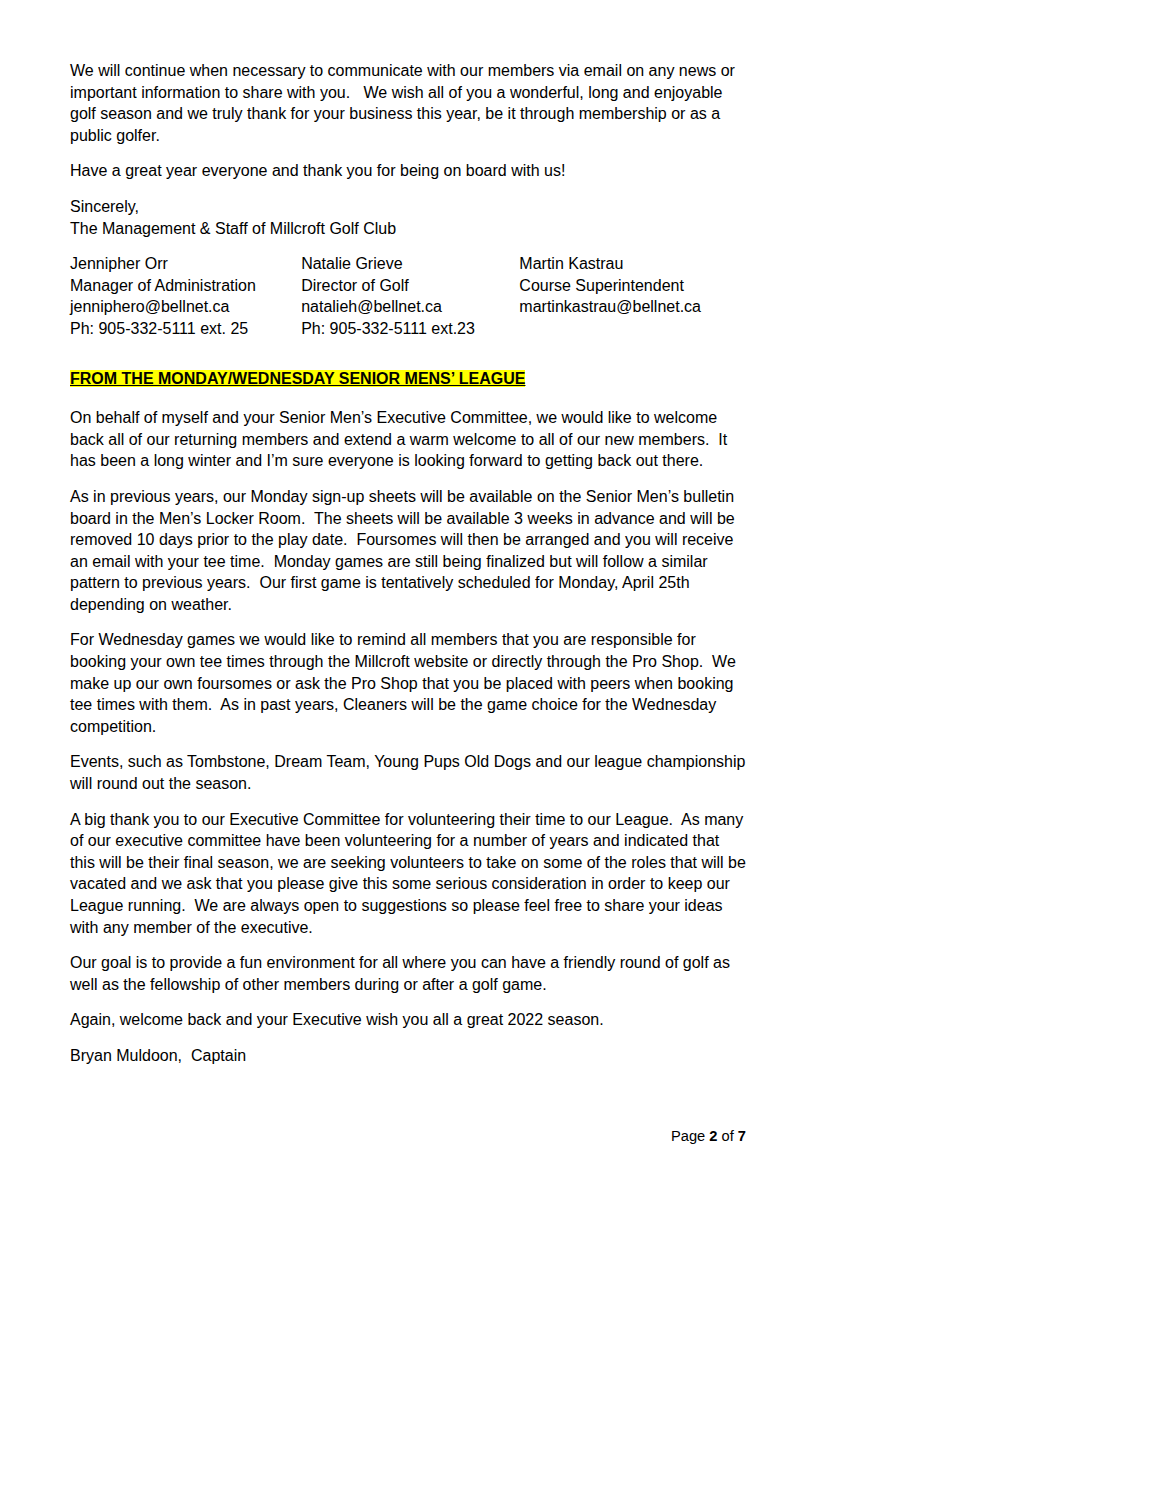We will continue when necessary to communicate with our members via email on any news or important information to share with you. We wish all of you a wonderful, long and enjoyable golf season and we truly thank for your business this year, be it through membership or as a public golfer.
Have a great year everyone and thank you for being on board with us!
Sincerely,
The Management & Staff of Millcroft Golf Club
| Jennipher Orr | Natalie Grieve | Martin Kastrau |
| Manager of Administration | Director of Golf | Course Superintendent |
| jenniphero@bellnet.ca | natalieh@bellnet.ca | martinkastrau@bellnet.ca |
| Ph: 905-332-5111 ext. 25 | Ph: 905-332-5111 ext.23 | |
FROM THE MONDAY/WEDNESDAY SENIOR MENS’ LEAGUE
On behalf of myself and your Senior Men’s Executive Committee, we would like to welcome back all of our returning members and extend a warm welcome to all of our new members. It has been a long winter and I’m sure everyone is looking forward to getting back out there.
As in previous years, our Monday sign-up sheets will be available on the Senior Men’s bulletin board in the Men’s Locker Room. The sheets will be available 3 weeks in advance and will be removed 10 days prior to the play date. Foursomes will then be arranged and you will receive an email with your tee time. Monday games are still being finalized but will follow a similar pattern to previous years. Our first game is tentatively scheduled for Monday, April 25th depending on weather.
For Wednesday games we would like to remind all members that you are responsible for booking your own tee times through the Millcroft website or directly through the Pro Shop. We make up our own foursomes or ask the Pro Shop that you be placed with peers when booking tee times with them. As in past years, Cleaners will be the game choice for the Wednesday competition.
Events, such as Tombstone, Dream Team, Young Pups Old Dogs and our league championship will round out the season.
A big thank you to our Executive Committee for volunteering their time to our League. As many of our executive committee have been volunteering for a number of years and indicated that this will be their final season, we are seeking volunteers to take on some of the roles that will be vacated and we ask that you please give this some serious consideration in order to keep our League running. We are always open to suggestions so please feel free to share your ideas with any member of the executive.
Our goal is to provide a fun environment for all where you can have a friendly round of golf as well as the fellowship of other members during or after a golf game.
Again, welcome back and your Executive wish you all a great 2022 season.
Bryan Muldoon, Captain
Page 2 of 7